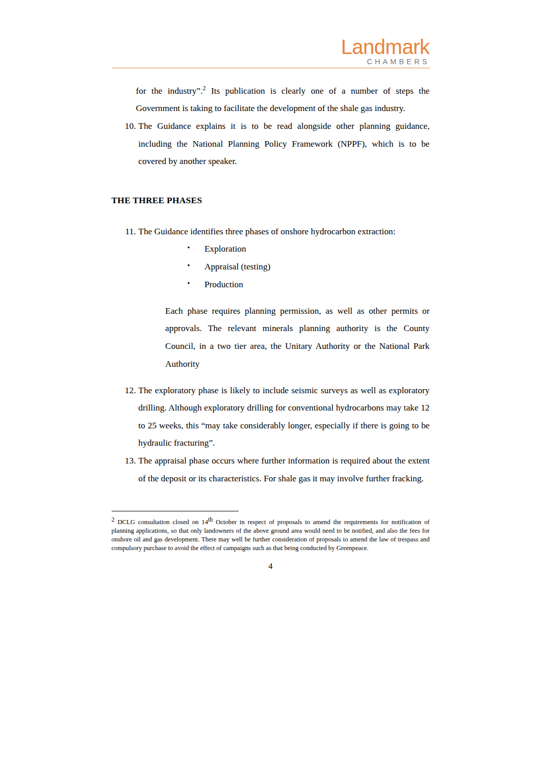Landmark
CHAMBERS
for the industry”.2 Its publication is clearly one of a number of steps the Government is taking to facilitate the development of the shale gas industry.
The Guidance explains it is to be read alongside other planning guidance, including the National Planning Policy Framework (NPPF), which is to be covered by another speaker.
THE THREE PHASES
The Guidance identifies three phases of onshore hydrocarbon extraction:
Exploration
Appraisal (testing)
Production
Each phase requires planning permission, as well as other permits or approvals. The relevant minerals planning authority is the County Council, in a two tier area, the Unitary Authority or the National Park Authority
The exploratory phase is likely to include seismic surveys as well as exploratory drilling. Although exploratory drilling for conventional hydrocarbons may take 12 to 25 weeks, this “may take considerably longer, especially if there is going to be hydraulic fracturing”.
The appraisal phase occurs where further information is required about the extent of the deposit or its characteristics. For shale gas it may involve further fracking.
2 DCLG consultation closed on 14th October in respect of proposals to amend the requirements for notification of planning applications, so that only landowners of the above ground area would need to be notified, and also the fees for onshore oil and gas development. There may well be further consideration of proposals to amend the law of trespass and compulsory purchase to avoid the effect of campaigns such as that being conducted by Greenpeace.
4